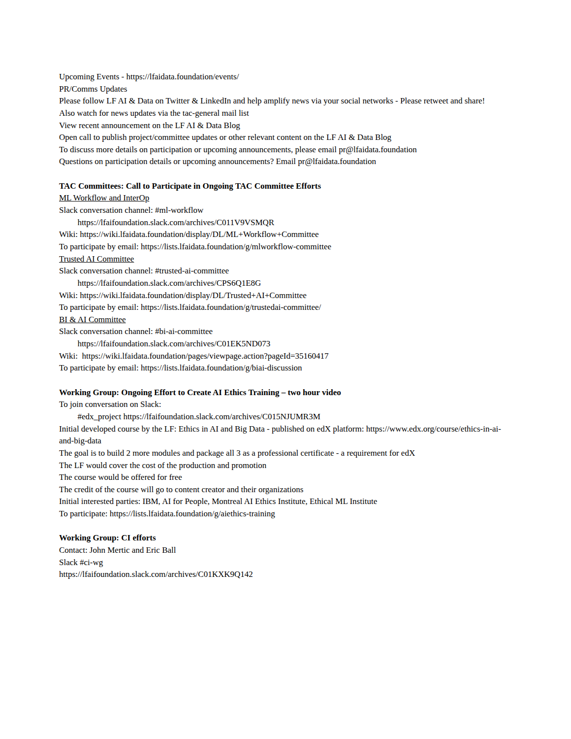Upcoming Events - https://lfaidata.foundation/events/
PR/Comms Updates
Please follow LF AI & Data on Twitter & LinkedIn and help amplify news via your social networks - Please retweet and share!
Also watch for news updates via the tac-general mail list
View recent announcement on the LF AI & Data Blog
Open call to publish project/committee updates or other relevant content on the LF AI & Data Blog
To discuss more details on participation or upcoming announcements, please email pr@lfaidata.foundation
Questions on participation details or upcoming announcements? Email pr@lfaidata.foundation
TAC Committees: Call to Participate in Ongoing TAC Committee Efforts
ML Workflow and InterOp
Slack conversation channel: #ml-workflow
https://lfaifoundation.slack.com/archives/C011V9VSMQR
Wiki: https://wiki.lfaidata.foundation/display/DL/ML+Workflow+Committee
To participate by email: https://lists.lfaidata.foundation/g/mlworkflow-committee
Trusted AI Committee
Slack conversation channel: #trusted-ai-committee
https://lfaifoundation.slack.com/archives/CPS6Q1E8G
Wiki: https://wiki.lfaidata.foundation/display/DL/Trusted+AI+Committee
To participate by email: https://lists.lfaidata.foundation/g/trustedai-committee/
BI & AI Committee
Slack conversation channel: #bi-ai-committee
https://lfaifoundation.slack.com/archives/C01EK5ND073
Wiki: https://wiki.lfaidata.foundation/pages/viewpage.action?pageId=35160417
To participate by email: https://lists.lfaidata.foundation/g/biai-discussion
Working Group: Ongoing Effort to Create AI Ethics Training – two hour video
To join conversation on Slack:
#edx_project https://lfaifoundation.slack.com/archives/C015NJUMR3M
Initial developed course by the LF: Ethics in AI and Big Data - published on edX platform: https://www.edx.org/course/ethics-in-ai-and-big-data
The goal is to build 2 more modules and package all 3 as a professional certificate - a requirement for edX
The LF would cover the cost of the production and promotion
The course would be offered for free
The credit of the course will go to content creator and their organizations
Initial interested parties: IBM, AI for People, Montreal AI Ethics Institute, Ethical ML Institute
To participate: https://lists.lfaidata.foundation/g/aiethics-training
Working Group: CI efforts
Contact: John Mertic and Eric Ball
Slack #ci-wg
https://lfaifoundation.slack.com/archives/C01KXK9Q142